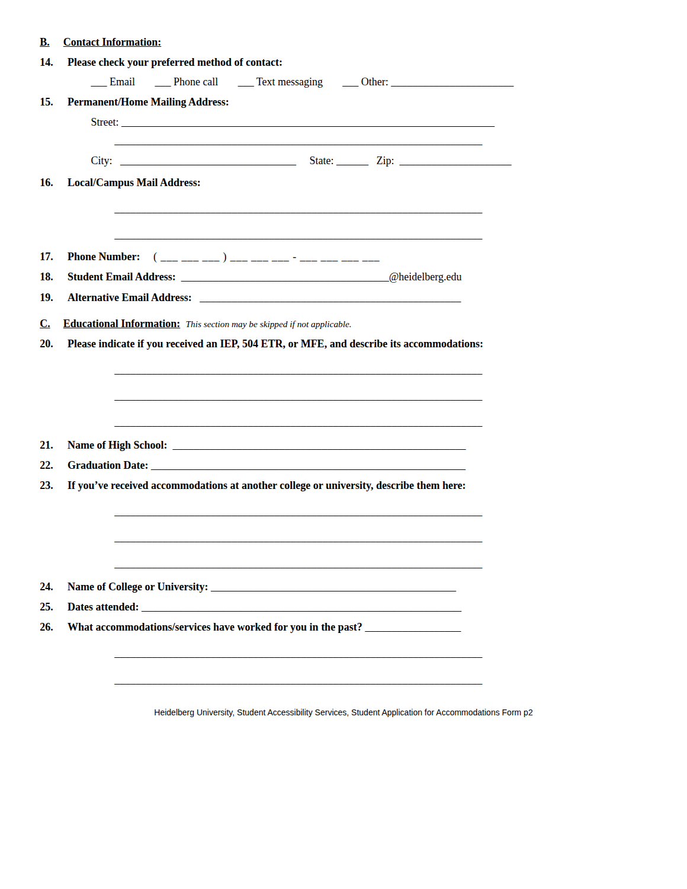B. Contact Information:
14. Please check your preferred method of contact:
___ Email ___ Phone call ___ Text messaging ___ Other: _______________________
15. Permanent/Home Mailing Address:
Street: ______________________________________________________________________
_____________________________________________________________________
City: _________________________________ State: ______ Zip: _____________________
16. Local/Campus Mail Address:
_____________________________________________________________________
_____________________________________________________________________
17. Phone Number: ( ___ ___ ___ ) ___ ___ ___ - ___ ___ ___ ___
18. Student Email Address: _______________________________________@heidelberg.edu
19. Alternative Email Address: _________________________________________________
C. Educational Information: This section may be skipped if not applicable.
20. Please indicate if you received an IEP, 504 ETR, or MFE, and describe its accommodations:
_____________________________________________________________________
_____________________________________________________________________
_____________________________________________________________________
21. Name of High School: _______________________________________________________
22. Graduation Date: ___________________________________________________________
23. If you’ve received accommodations at another college or university, describe them here:
_____________________________________________________________________
_____________________________________________________________________
_____________________________________________________________________
24. Name of College or University: ______________________________________________
25. Dates attended: ____________________________________________________________
26. What accommodations/services have worked for you in the past? __________________
_____________________________________________________________________
_____________________________________________________________________
Heidelberg University, Student Accessibility Services, Student Application for Accommodations Form p2